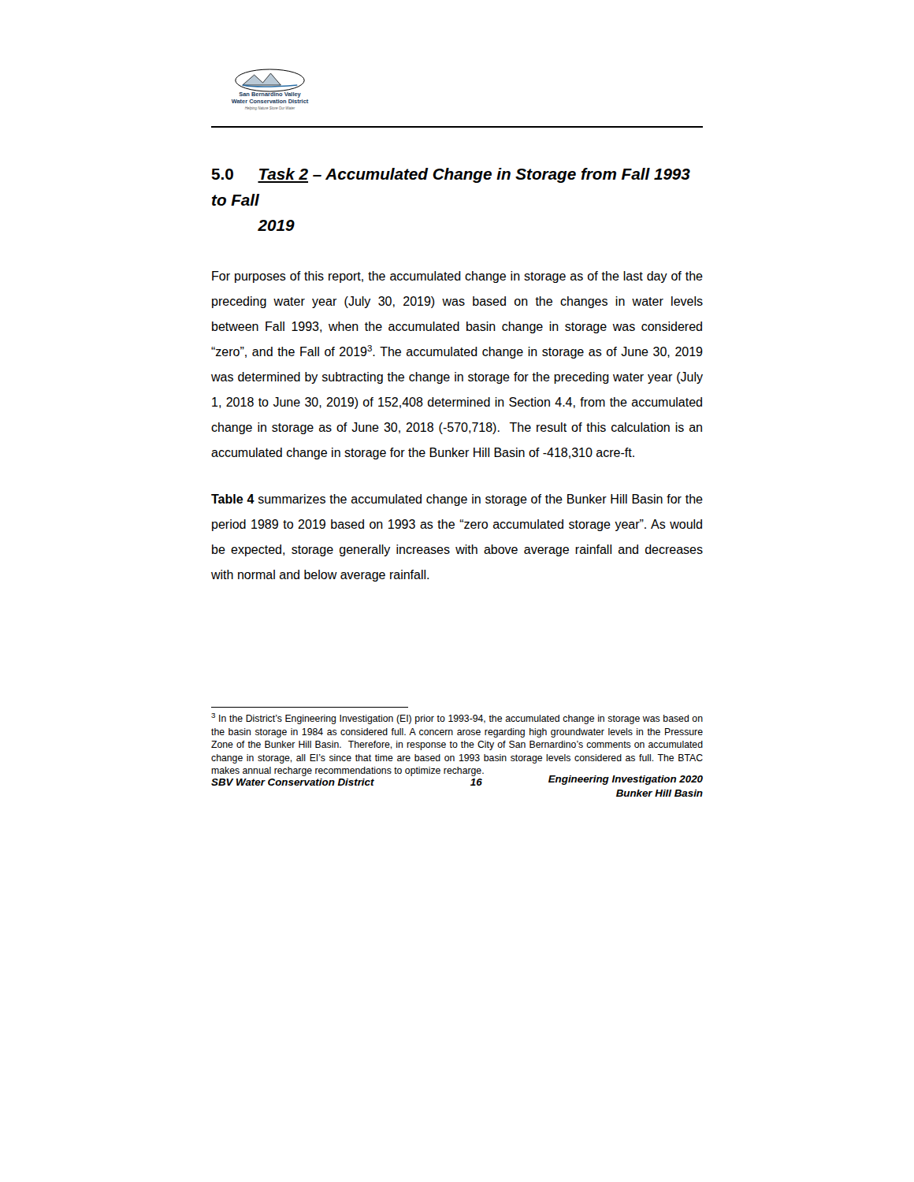5.0 Task 2 – Accumulated Change in Storage from Fall 1993 to Fall 2019
For purposes of this report, the accumulated change in storage as of the last day of the preceding water year (July 30, 2019) was based on the changes in water levels between Fall 1993, when the accumulated basin change in storage was considered “zero”, and the Fall of 20193. The accumulated change in storage as of June 30, 2019 was determined by subtracting the change in storage for the preceding water year (July 1, 2018 to June 30, 2019) of 152,408 determined in Section 4.4, from the accumulated change in storage as of June 30, 2018 (-570,718). The result of this calculation is an accumulated change in storage for the Bunker Hill Basin of -418,310 acre-ft.
Table 4 summarizes the accumulated change in storage of the Bunker Hill Basin for the period 1989 to 2019 based on 1993 as the “zero accumulated storage year”. As would be expected, storage generally increases with above average rainfall and decreases with normal and below average rainfall.
3 In the District’s Engineering Investigation (EI) prior to 1993-94, the accumulated change in storage was based on the basin storage in 1984 as considered full. A concern arose regarding high groundwater levels in the Pressure Zone of the Bunker Hill Basin. Therefore, in response to the City of San Bernardino’s comments on accumulated change in storage, all EI’s since that time are based on 1993 basin storage levels considered as full. The BTAC makes annual recharge recommendations to optimize recharge.
SBV Water Conservation District
16
Engineering Investigation 2020
Bunker Hill Basin